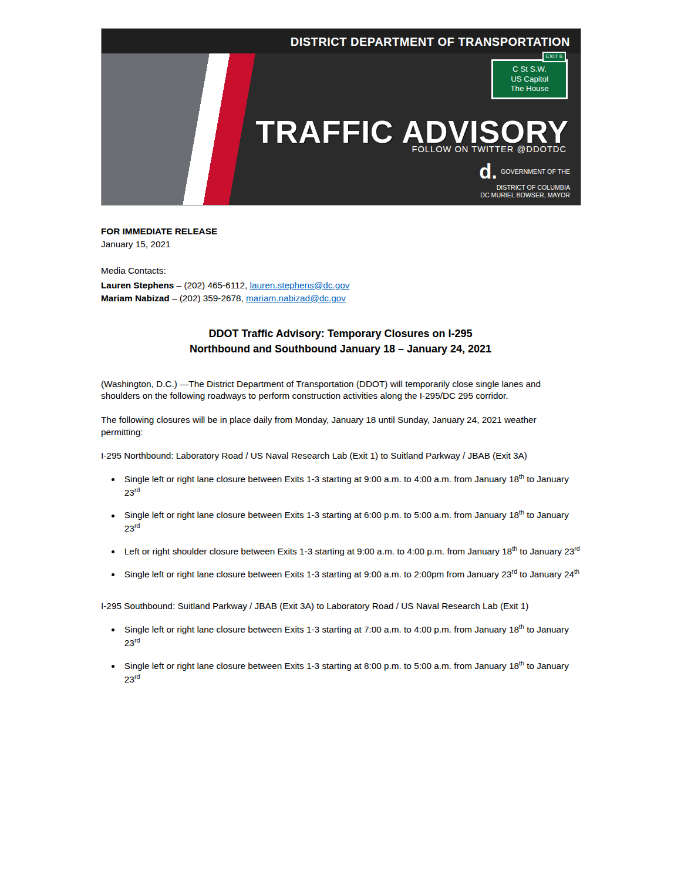DISTRICT DEPARTMENT OF TRANSPORTATION
EXIT 6 C St S.W.
US Capitol
The House
TRAFFIC ADVISORY
FOLLOW ON TWITTER @DDOTDC
d. GOVERNMENT OF THE
DISTRICT OF COLUMBIA
DC MURIEL BOWSER, MAYOR
FOR IMMEDIATE RELEASE
January 15, 2021
Media Contacts:
Lauren Stephens – (202) 465-6112, lauren.stephens@dc.gov
Mariam Nabizad – (202) 359-2678, mariam.nabizad@dc.gov
DDOT Traffic Advisory: Temporary Closures on I-295
Northbound and Southbound January 18 – January 24, 2021
(Washington, D.C.) —The District Department of Transportation (DDOT) will temporarily close single lanes and shoulders on the following roadways to perform construction activities along the I-295/DC 295 corridor.
The following closures will be in place daily from Monday, January 18 until Sunday, January 24, 2021 weather permitting:
I-295 Northbound: Laboratory Road / US Naval Research Lab (Exit 1) to Suitland Parkway / JBAB (Exit 3A)
Single left or right lane closure between Exits 1-3 starting at 9:00 a.m. to 4:00 a.m. from January 18th to January 23rd
Single left or right lane closure between Exits 1-3 starting at 6:00 p.m. to 5:00 a.m. from January 18th to January 23rd
Left or right shoulder closure between Exits 1-3 starting at 9:00 a.m. to 4:00 p.m. from January 18th to January 23rd
Single left or right lane closure between Exits 1-3 starting at 9:00 a.m. to 2:00pm from January 23rd to January 24th
I-295 Southbound: Suitland Parkway / JBAB (Exit 3A) to Laboratory Road / US Naval Research Lab (Exit 1)
Single left or right lane closure between Exits 1-3 starting at 7:00 a.m. to 4:00 p.m. from January 18th to January 23rd
Single left or right lane closure between Exits 1-3 starting at 8:00 p.m. to 5:00 a.m. from January 18th to January 23rd